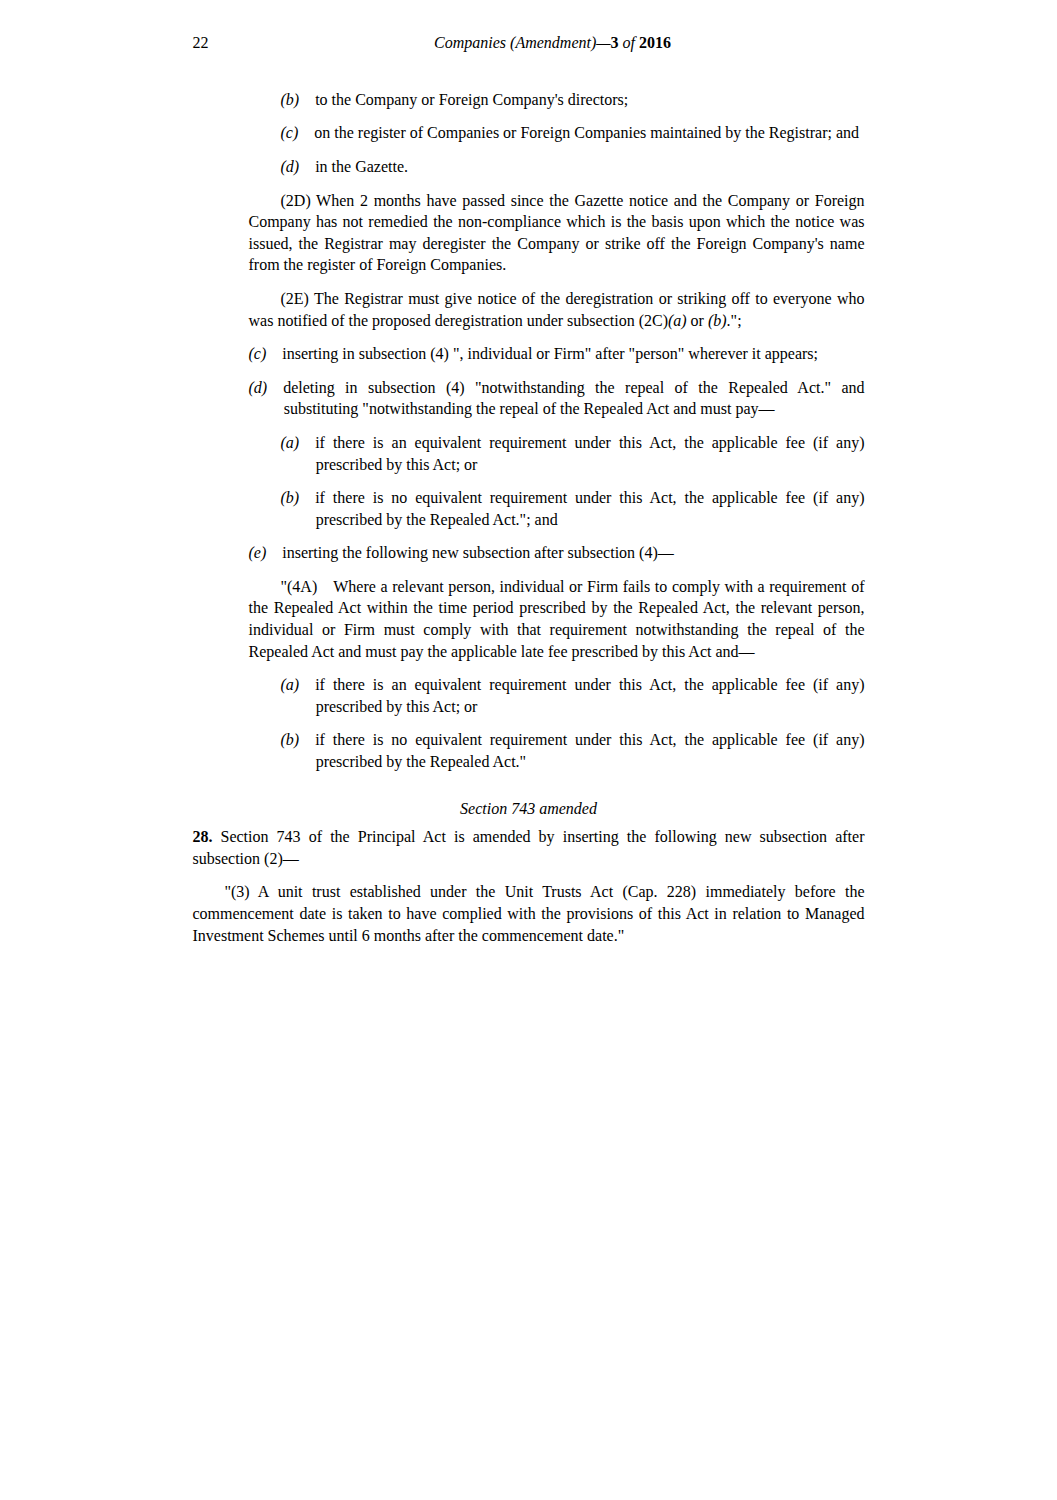22
Companies (Amendment)—3 of 2016
(b) to the Company or Foreign Company's directors;
(c) on the register of Companies or Foreign Companies maintained by the Registrar; and
(d) in the Gazette.
(2D) When 2 months have passed since the Gazette notice and the Company or Foreign Company has not remedied the non-compliance which is the basis upon which the notice was issued, the Registrar may deregister the Company or strike off the Foreign Company's name from the register of Foreign Companies.
(2E) The Registrar must give notice of the deregistration or striking off to everyone who was notified of the proposed deregistration under subsection (2C)(a) or (b).";
(c) inserting in subsection (4) ", individual or Firm" after "person" wherever it appears;
(d) deleting in subsection (4) "notwithstanding the repeal of the Repealed Act." and substituting "notwithstanding the repeal of the Repealed Act and must pay—
(a) if there is an equivalent requirement under this Act, the applicable fee (if any) prescribed by this Act; or
(b) if there is no equivalent requirement under this Act, the applicable fee (if any) prescribed by the Repealed Act."; and
(e) inserting the following new subsection after subsection (4)—
"(4A) Where a relevant person, individual or Firm fails to comply with a requirement of the Repealed Act within the time period prescribed by the Repealed Act, the relevant person, individual or Firm must comply with that requirement notwithstanding the repeal of the Repealed Act and must pay the applicable late fee prescribed by this Act and—
(a) if there is an equivalent requirement under this Act, the applicable fee (if any) prescribed by this Act; or
(b) if there is no equivalent requirement under this Act, the applicable fee (if any) prescribed by the Repealed Act."
Section 743 amended
28. Section 743 of the Principal Act is amended by inserting the following new subsection after subsection (2)—
"(3) A unit trust established under the Unit Trusts Act (Cap. 228) immediately before the commencement date is taken to have complied with the provisions of this Act in relation to Managed Investment Schemes until 6 months after the commencement date."